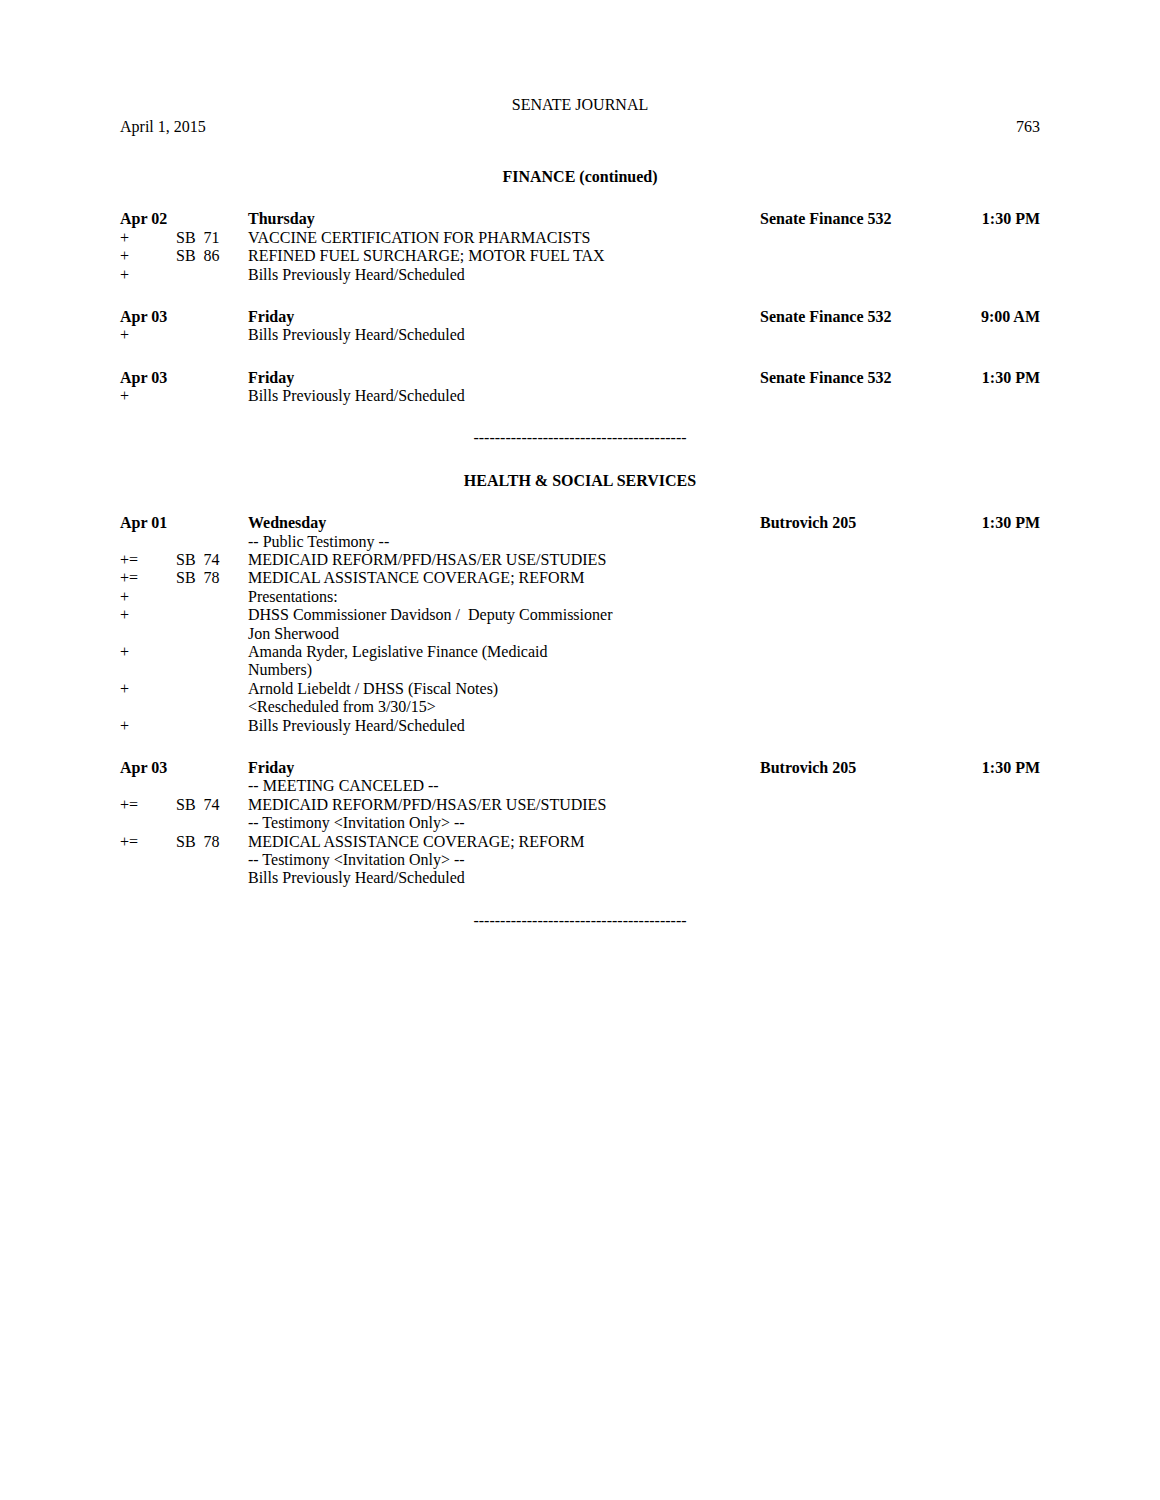SENATE JOURNAL
April 1, 2015
763
FINANCE (continued)
| Apr 02 | | Thursday | Senate Finance 532 | 1:30 PM |
| + | SB 71 | VACCINE CERTIFICATION FOR PHARMACISTS |
| + | SB 86 | REFINED FUEL SURCHARGE; MOTOR FUEL TAX |
| + | | Bills Previously Heard/Scheduled |
| Apr 03 | | Friday | Senate Finance 532 | 9:00 AM |
| + | | Bills Previously Heard/Scheduled |
| Apr 03 | | Friday | Senate Finance 532 | 1:30 PM |
| + | | Bills Previously Heard/Scheduled |
----------------------------------------
HEALTH & SOCIAL SERVICES
| Apr 01 | | Wednesday | Butrovich 205 | 1:30 PM |
| | | -- Public Testimony -- |
| += | SB 74 | MEDICAID REFORM/PFD/HSAS/ER USE/STUDIES |
| += | SB 78 | MEDICAL ASSISTANCE COVERAGE; REFORM |
| + | | Presentations: |
| + | | DHSS Commissioner Davidson / Deputy Commissioner Jon Sherwood |
| + | | Amanda Ryder, Legislative Finance (Medicaid Numbers) |
| + | | Arnold Liebeldt / DHSS (Fiscal Notes) <Rescheduled from 3/30/15> |
| + | | Bills Previously Heard/Scheduled |
| Apr 03 | | Friday | Butrovich 205 | 1:30 PM |
| | | -- MEETING CANCELED -- |
| += | SB 74 | MEDICAID REFORM/PFD/HSAS/ER USE/STUDIES |
| | | -- Testimony <Invitation Only> -- |
| += | SB 78 | MEDICAL ASSISTANCE COVERAGE; REFORM |
| | | -- Testimony <Invitation Only> -- |
| | | Bills Previously Heard/Scheduled |
----------------------------------------